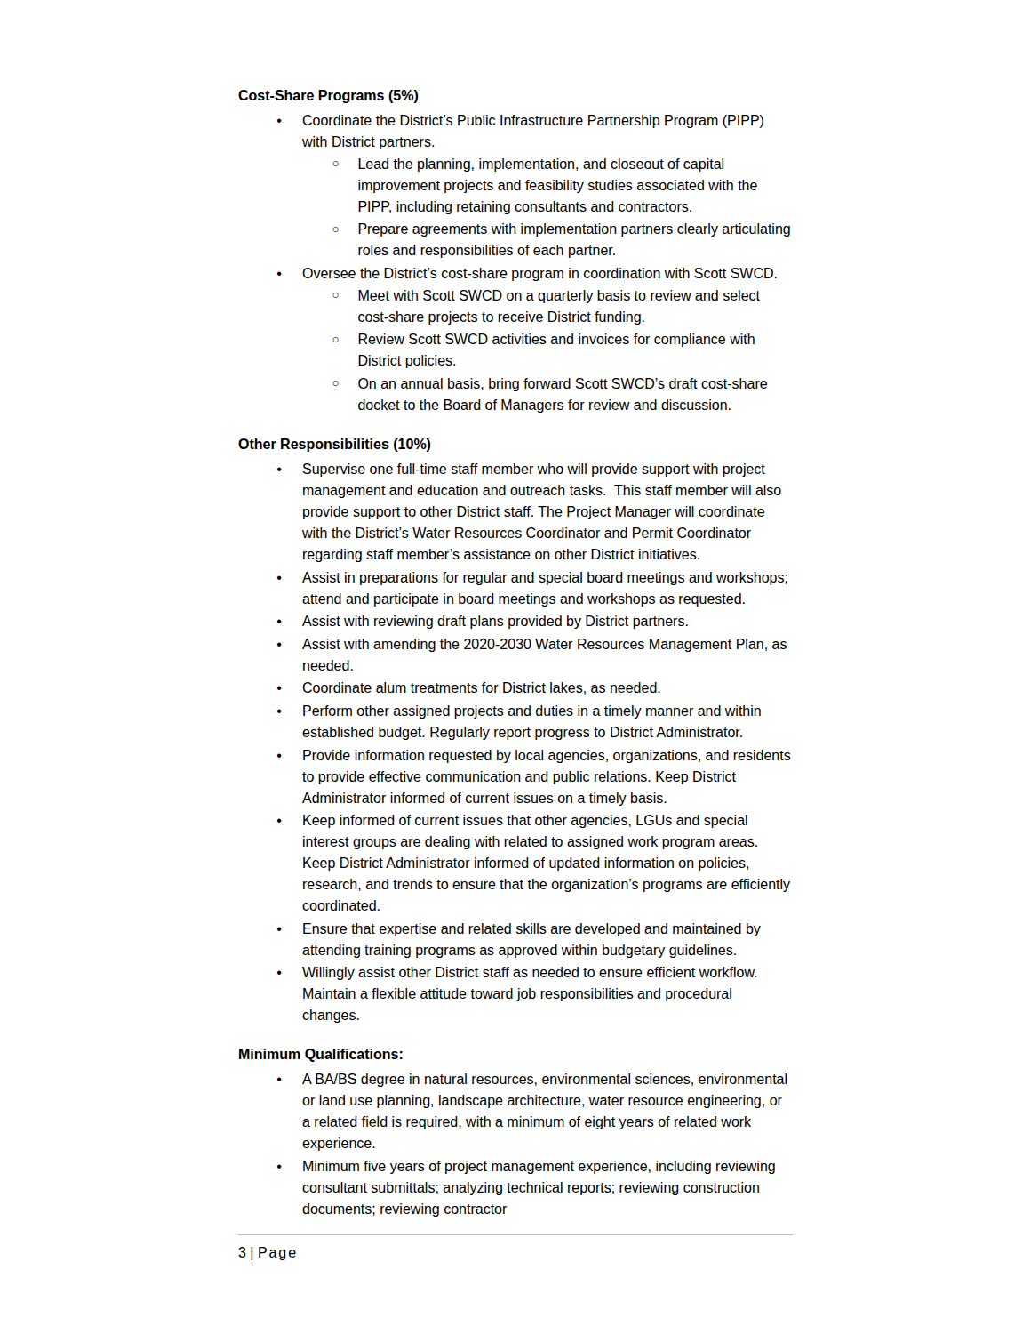Cost-Share Programs (5%)
Coordinate the District’s Public Infrastructure Partnership Program (PIPP) with District partners.
Lead the planning, implementation, and closeout of capital improvement projects and feasibility studies associated with the PIPP, including retaining consultants and contractors.
Prepare agreements with implementation partners clearly articulating roles and responsibilities of each partner.
Oversee the District’s cost-share program in coordination with Scott SWCD.
Meet with Scott SWCD on a quarterly basis to review and select cost-share projects to receive District funding.
Review Scott SWCD activities and invoices for compliance with District policies.
On an annual basis, bring forward Scott SWCD’s draft cost-share docket to the Board of Managers for review and discussion.
Other Responsibilities (10%)
Supervise one full-time staff member who will provide support with project management and education and outreach tasks. This staff member will also provide support to other District staff. The Project Manager will coordinate with the District’s Water Resources Coordinator and Permit Coordinator regarding staff member’s assistance on other District initiatives.
Assist in preparations for regular and special board meetings and workshops; attend and participate in board meetings and workshops as requested.
Assist with reviewing draft plans provided by District partners.
Assist with amending the 2020-2030 Water Resources Management Plan, as needed.
Coordinate alum treatments for District lakes, as needed.
Perform other assigned projects and duties in a timely manner and within established budget. Regularly report progress to District Administrator.
Provide information requested by local agencies, organizations, and residents to provide effective communication and public relations. Keep District Administrator informed of current issues on a timely basis.
Keep informed of current issues that other agencies, LGUs and special interest groups are dealing with related to assigned work program areas. Keep District Administrator informed of updated information on policies, research, and trends to ensure that the organization’s programs are efficiently coordinated.
Ensure that expertise and related skills are developed and maintained by attending training programs as approved within budgetary guidelines.
Willingly assist other District staff as needed to ensure efficient workflow. Maintain a flexible attitude toward job responsibilities and procedural changes.
Minimum Qualifications:
A BA/BS degree in natural resources, environmental sciences, environmental or land use planning, landscape architecture, water resource engineering, or a related field is required, with a minimum of eight years of related work experience.
Minimum five years of project management experience, including reviewing consultant submittals; analyzing technical reports; reviewing construction documents; reviewing contractor
3 | Page